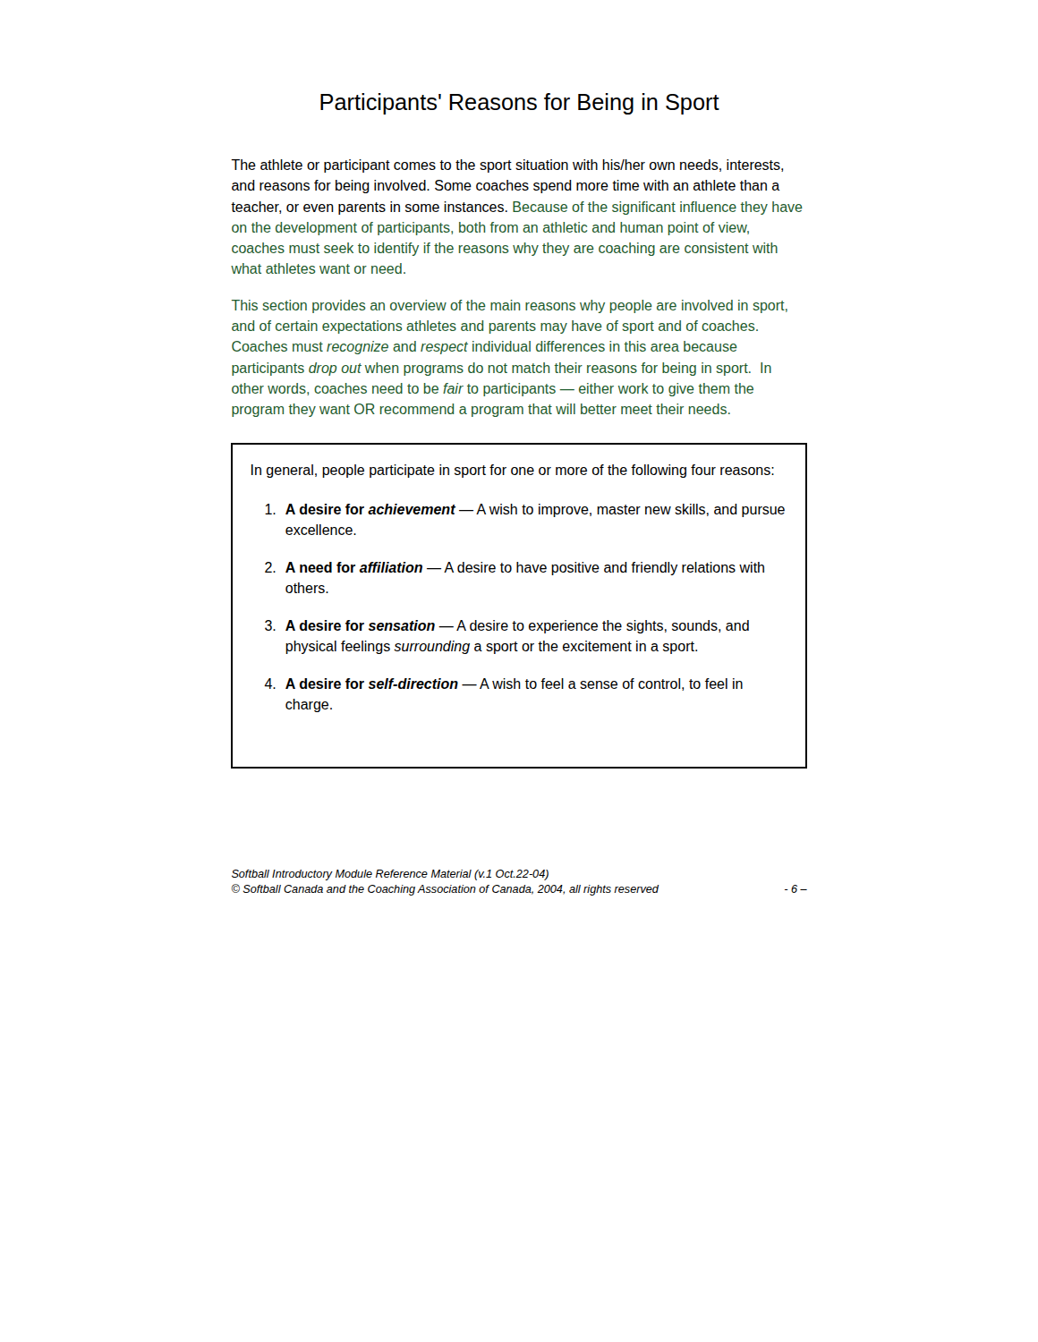Participants' Reasons for Being in Sport
The athlete or participant comes to the sport situation with his/her own needs, interests, and reasons for being involved. Some coaches spend more time with an athlete than a teacher, or even parents in some instances. Because of the significant influence they have on the development of participants, both from an athletic and human point of view, coaches must seek to identify if the reasons why they are coaching are consistent with what athletes want or need.
This section provides an overview of the main reasons why people are involved in sport, and of certain expectations athletes and parents may have of sport and of coaches. Coaches must recognize and respect individual differences in this area because participants drop out when programs do not match their reasons for being in sport. In other words, coaches need to be fair to participants — either work to give them the program they want OR recommend a program that will better meet their needs.
In general, people participate in sport for one or more of the following four reasons:
A desire for achievement — A wish to improve, master new skills, and pursue excellence.
A need for affiliation — A desire to have positive and friendly relations with others.
A desire for sensation — A desire to experience the sights, sounds, and physical feelings surrounding a sport or the excitement in a sport.
A desire for self-direction — A wish to feel a sense of control, to feel in charge.
Softball Introductory Module Reference Material (v.1 Oct.22-04)
© Softball Canada and the Coaching Association of Canada, 2004, all rights reserved- 6 –